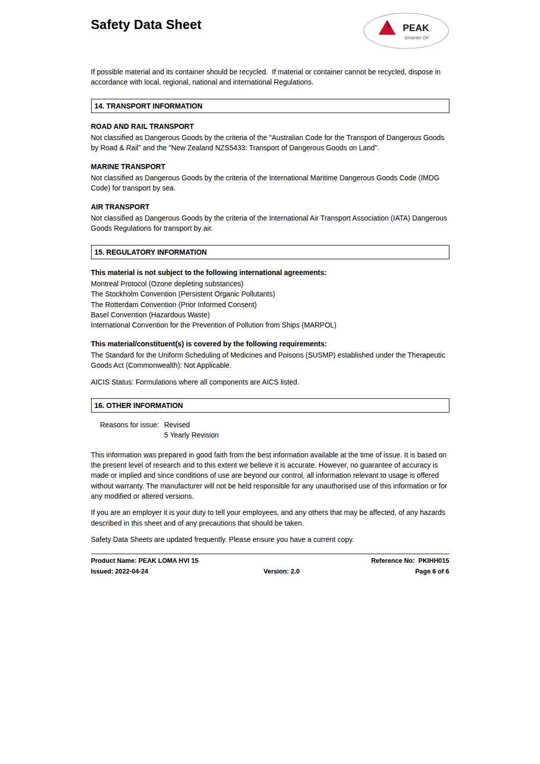Safety Data Sheet
PEAK Smarter Oil
If possible material and its container should be recycled. If material or container cannot be recycled, dispose in accordance with local, regional, national and international Regulations.
14. TRANSPORT INFORMATION
ROAD AND RAIL TRANSPORT
Not classified as Dangerous Goods by the criteria of the "Australian Code for the Transport of Dangerous Goods by Road & Rail" and the "New Zealand NZS5433: Transport of Dangerous Goods on Land".
MARINE TRANSPORT
Not classified as Dangerous Goods by the criteria of the International Maritime Dangerous Goods Code (IMDG Code) for transport by sea.
AIR TRANSPORT
Not classified as Dangerous Goods by the criteria of the International Air Transport Association (IATA) Dangerous Goods Regulations for transport by air.
15. REGULATORY INFORMATION
This material is not subject to the following international agreements:
Montreal Protocol (Ozone depleting substances)
The Stockholm Convention (Persistent Organic Pollutants)
The Rotterdam Convention (Prior Informed Consent)
Basel Convention (Hazardous Waste)
International Convention for the Prevention of Pollution from Ships (MARPOL)
This material/constituent(s) is covered by the following requirements:
The Standard for the Uniform Scheduling of Medicines and Poisons (SUSMP) established under the Therapeutic Goods Act (Commonwealth): Not Applicable.
AICIS Status: Formulations where all components are AICS listed.
16. OTHER INFORMATION
Reasons for issue:
Revised
5 Yearly Revision
This information was prepared in good faith from the best information available at the time of issue. It is based on the present level of research and to this extent we believe it is accurate. However, no guarantee of accuracy is made or implied and since conditions of use are beyond our control, all information relevant to usage is offered without warranty. The manufacturer will not be held responsible for any unauthorised use of this information or for any modified or altered versions.
If you are an employer it is your duty to tell your employees, and any others that may be affected, of any hazards described in this sheet and of any precautions that should be taken.
Safety Data Sheets are updated frequently. Please ensure you have a current copy.
Product Name: PEAK LOMA HVI 15
Reference No: PKIHH015
Issued: 2022-04-24
Version: 2.0
Page 6 of 6